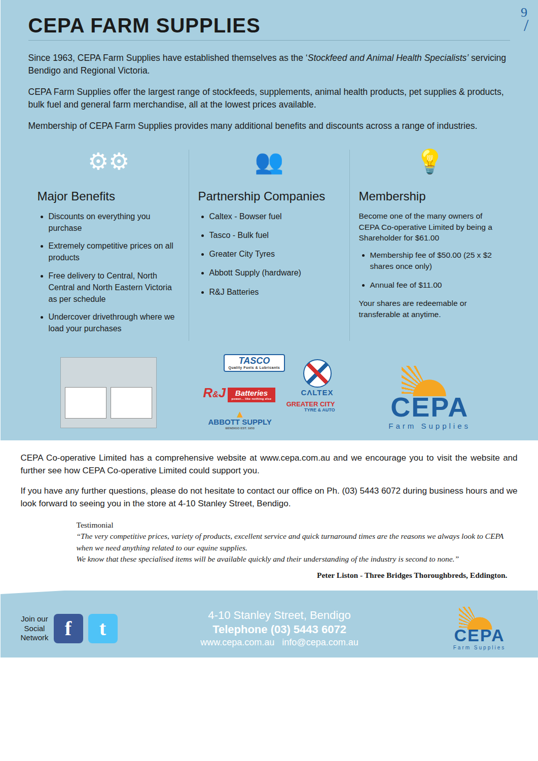9/
CEPA FARM SUPPLIES
Since 1963, CEPA Farm Supplies have established themselves as the ‘Stockfeed and Animal Health Specialists’ servicing Bendigo and Regional Victoria.
CEPA Farm Supplies offer the largest range of stockfeeds, supplements, animal health products, pet supplies & products, bulk fuel and general farm merchandise, all at the lowest prices available.
Membership of CEPA Farm Supplies provides many additional benefits and discounts across a range of industries.
⚙⚙
Major Benefits
Discounts on everything you purchase
Extremely competitive prices on all products
Free delivery to Central, North Central and North Eastern Victoria as per schedule
Undercover drivethrough where we load your purchases
👥
Partnership Companies
Caltex - Bowser fuel
Tasco - Bulk fuel
Greater City Tyres
Abbott Supply (hardware)
R&J Batteries
💡
Membership
Become one of the many owners of CEPA Co-operative Limited by being a Shareholder for $61.00
Membership fee of $50.00 (25 x $2 shares once only)
Annual fee of $11.00
Your shares are redeemable or transferable at anytime.
TASCOQuality Fuels & Lubricants
CΛLTEX
R&J
Batteriespower... like nothing else
GREATER CITYTYRE & AUTO
▲ABBOTT SUPPLYBENDIGO EST. 1953
CEPA
Farm Supplies
CEPA Co-operative Limited has a comprehensive website at www.cepa.com.au and we encourage you to visit the website and further see how CEPA Co-operative Limited could support you.
If you have any further questions, please do not hesitate to contact our office on Ph. (03) 5443 6072 during business hours and we look forward to seeing you in the store at 4-10 Stanley Street, Bendigo.
Testimonial
“The very competitive prices, variety of products, excellent service and quick turnaround times are the reasons we always look to CEPA when we need anything related to our equine supplies.
We know that these specialised items will be available quickly and their understanding of the industry is second to none.”
Peter Liston - Three Bridges Thoroughbreds, Eddington.
Join our
Social
Network
f
t
4-10 Stanley Street, Bendigo
Telephone (03) 5443 6072
www.cepa.com.au info@cepa.com.au
CEPA
Farm Supplies